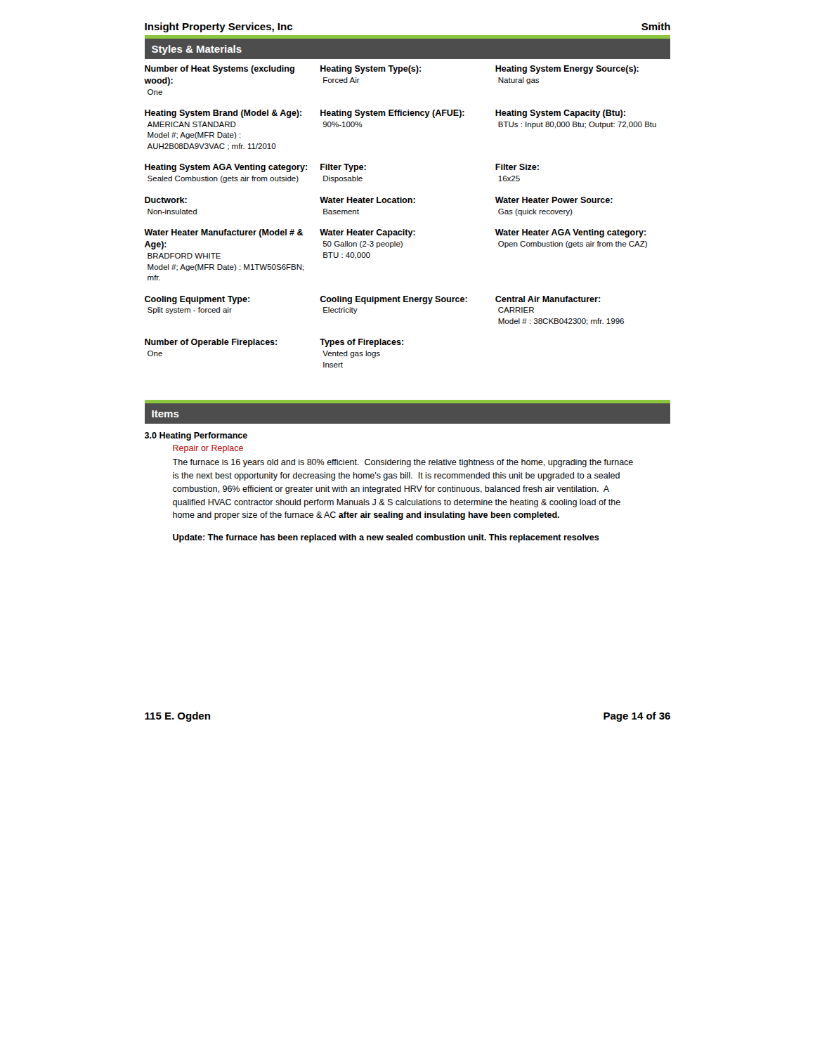Insight Property Services, Inc
Smith
Styles & Materials
| Number of Heat Systems (excluding wood): One | Heating System Type(s): Forced Air | Heating System Energy Source(s): Natural gas |
| Heating System Brand (Model & Age): AMERICAN STANDARD Model #; Age(MFR Date) : AUH2B08DA9V3VAC ; mfr. 11/2010 | Heating System Efficiency (AFUE): 90%-100% | Heating System Capacity (Btu): BTUs : Input 80,000 Btu; Output: 72,000 Btu |
| Heating System AGA Venting category: Sealed Combustion (gets air from outside) | Filter Type: Disposable | Filter Size: 16x25 |
| Ductwork: Non-insulated | Water Heater Location: Basement | Water Heater Power Source: Gas (quick recovery) |
| Water Heater Manufacturer (Model # & Age): BRADFORD WHITE Model #; Age(MFR Date) : M1TW50S6FBN; mfr. | Water Heater Capacity: 50 Gallon (2-3 people) BTU : 40,000 | Water Heater AGA Venting category: Open Combustion (gets air from the CAZ) |
| Cooling Equipment Type: Split system - forced air | Cooling Equipment Energy Source: Electricity | Central Air Manufacturer: CARRIER Model # : 38CKB042300; mfr. 1996 |
| Number of Operable Fireplaces: One | Types of Fireplaces: Vented gas logs Insert | |
Items
3.0 Heating Performance
Repair or Replace
The furnace is 16 years old and is 80% efficient. Considering the relative tightness of the home, upgrading the furnace is the next best opportunity for decreasing the home's gas bill. It is recommended this unit be upgraded to a sealed combustion, 96% efficient or greater unit with an integrated HRV for continuous, balanced fresh air ventilation. A qualified HVAC contractor should perform Manuals J & S calculations to determine the heating & cooling load of the home and proper size of the furnace & AC after air sealing and insulating have been completed.
Update: The furnace has been replaced with a new sealed combustion unit. This replacement resolves
115 E. Ogden
Page 14 of 36